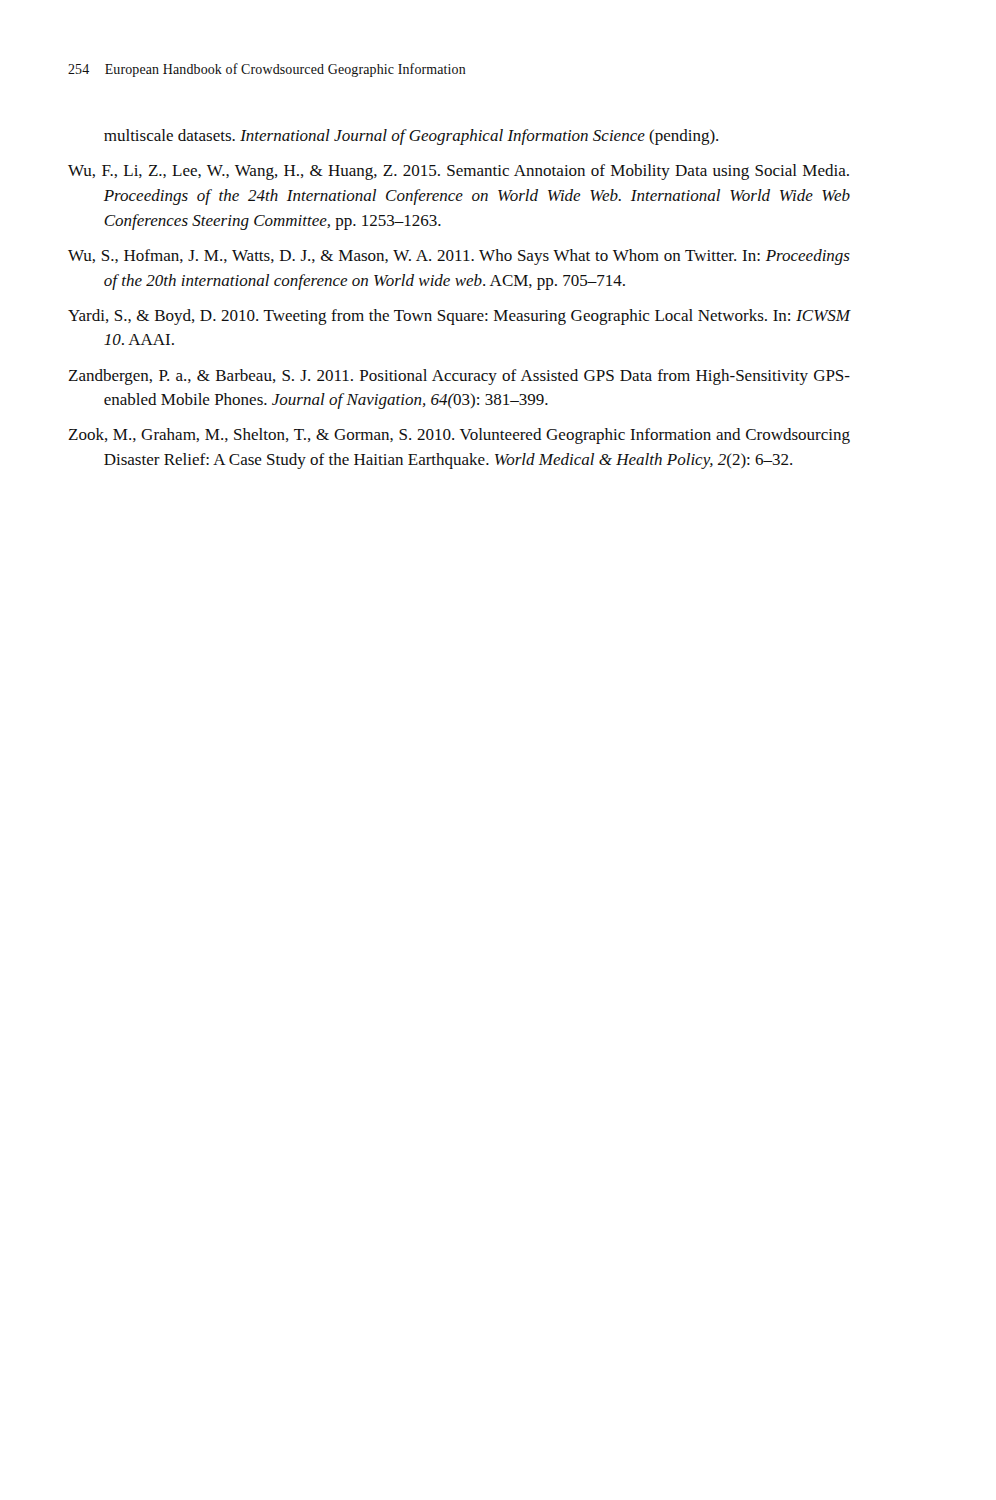254 European Handbook of Crowdsourced Geographic Information
multiscale datasets. International Journal of Geographical Information Science (pending).
Wu, F., Li, Z., Lee, W., Wang, H., & Huang, Z. 2015. Semantic Annotaion of Mobility Data using Social Media. Proceedings of the 24th International Conference on World Wide Web. International World Wide Web Conferences Steering Committee, pp. 1253–1263.
Wu, S., Hofman, J. M., Watts, D. J., & Mason, W. A. 2011. Who Says What to Whom on Twitter. In: Proceedings of the 20th international conference on World wide web. ACM, pp. 705–714.
Yardi, S., & Boyd, D. 2010. Tweeting from the Town Square: Measuring Geographic Local Networks. In: ICWSM 10. AAAI.
Zandbergen, P. a., & Barbeau, S. J. 2011. Positional Accuracy of Assisted GPS Data from High-Sensitivity GPS-enabled Mobile Phones. Journal of Navigation, 64(03): 381–399.
Zook, M., Graham, M., Shelton, T., & Gorman, S. 2010. Volunteered Geographic Information and Crowdsourcing Disaster Relief: A Case Study of the Haitian Earthquake. World Medical & Health Policy, 2(2): 6–32.